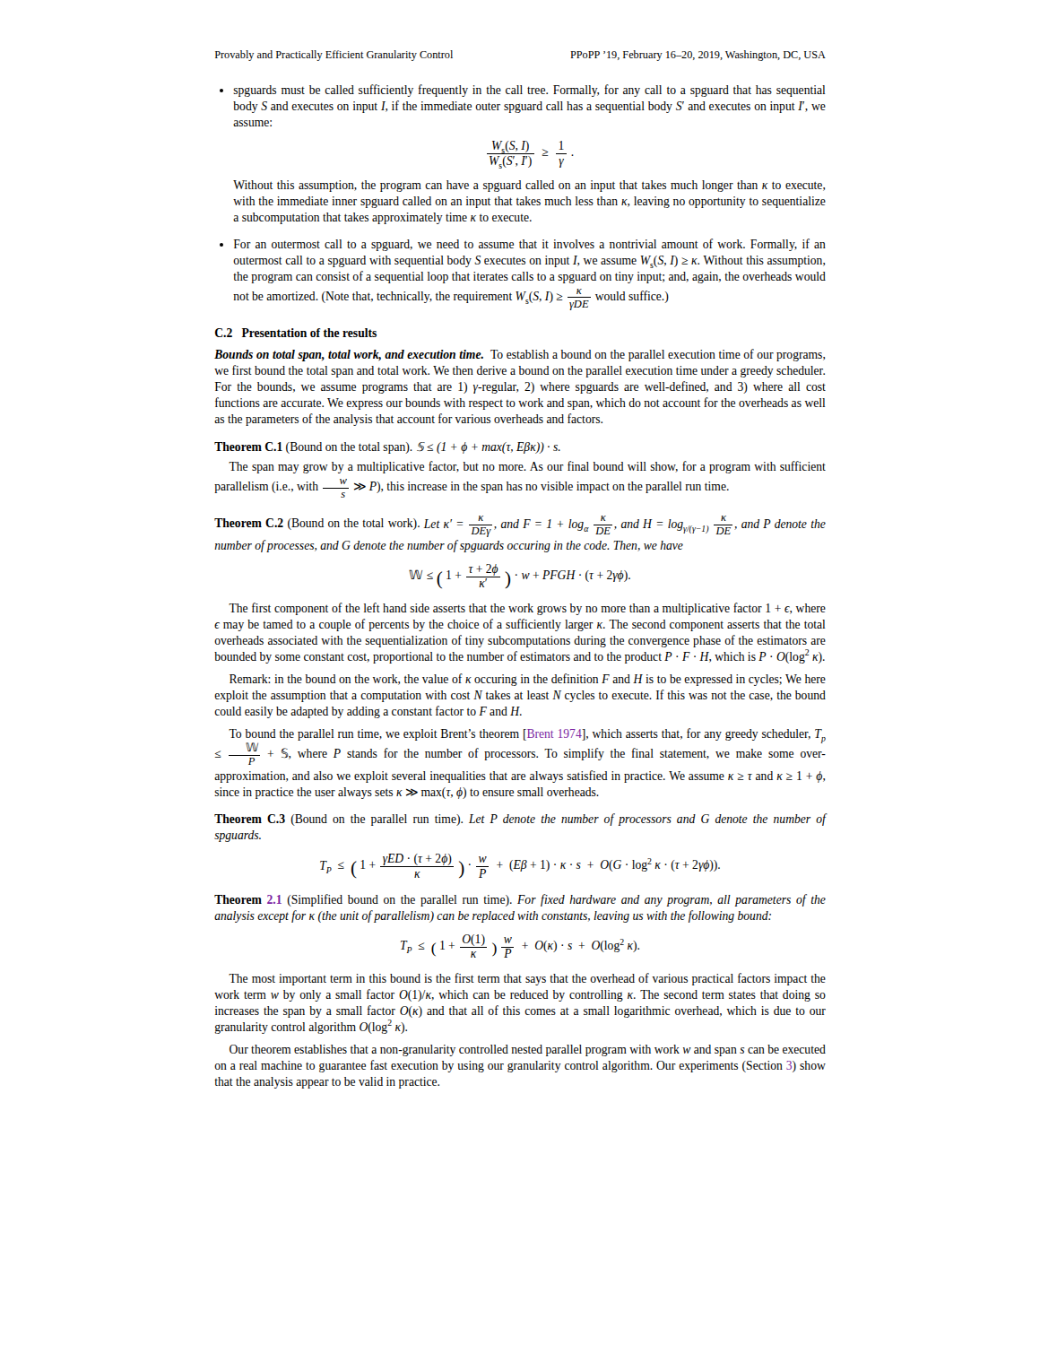Provably and Practically Efficient Granularity Control
PPoPP ’19, February 16–20, 2019, Washington, DC, USA
spguards must be called sufficiently frequently in the call tree. Formally, for any call to a spguard that has sequential body S and executes on input I, if the immediate outer spguard call has a sequential body S′ and executes on input I′, we assume:
Ws(S, I) Ws(S′, I′) ≥ 1 γ .
Without this assumption, the program can have a spguard called on an input that takes much longer than κ to execute, with the immediate inner spguard called on an input that takes much less than κ, leaving no opportunity to sequentialize a subcomputation that takes approximately time κ to execute.
For an outermost call to a spguard, we need to assume that it involves a nontrivial amount of work. Formally, if an outermost call to a spguard with sequential body S executes on input I, we assume Ws(S, I) ≥ κ. Without this assumption, the program can consist of a sequential loop that iterates calls to a spguard on tiny input; and, again, the overheads would not be amortized. (Note that, technically, the requirement Ws(S, I) ≥ κγDE would suffice.)
C.2 Presentation of the results
Bounds on total span, total work, and execution time. To establish a bound on the parallel execution time of our programs, we first bound the total span and total work. We then derive a bound on the parallel execution time under a greedy scheduler. For the bounds, we assume programs that are 1) γ-regular, 2) where spguards are well-defined, and 3) where all cost functions are accurate. We express our bounds with respect to work and span, which do not account for the overheads as well as the parameters of the analysis that account for various overheads and factors.
Theorem C.1 (Bound on the total span). 𝕊 ≤ (1 + ϕ + max(τ, Eβκ)) · s.
The span may grow by a multiplicative factor, but no more. As our final bound will show, for a program with sufficient parallelism (i.e., with ws ≫ P), this increase in the span has no visible impact on the parallel run time.
Theorem C.2 (Bound on the total work). Let κ′ = κDEγ, and F = 1 + logα κDE, and H = logγ/(γ−1) κDE, and P denote the number of processes, and G denote the number of spguards occuring in the code. Then, we have
𝕎 ≤ ( 1 + τ + 2ϕ κ′ ) · w + PFGH · (τ + 2γϕ).
The first component of the left hand side asserts that the work grows by no more than a multiplicative factor 1 + ϵ, where ϵ may be tamed to a couple of percents by the choice of a sufficiently larger κ. The second component asserts that the total overheads associated with the sequentialization of tiny subcomputations during the convergence phase of the estimators are bounded by some constant cost, proportional to the number of estimators and to the product P · F · H, which is P · O(log2 κ).
Remark: in the bound on the work, the value of κ occuring in the definition F and H is to be expressed in cycles; We here exploit the assumption that a computation with cost N takes at least N cycles to execute. If this was not the case, the bound could easily be adapted by adding a constant factor to F and H.
To bound the parallel run time, we exploit Brent’s theorem [Brent 1974], which asserts that, for any greedy scheduler, Tp ≤ 𝕎P + 𝕊, where P stands for the number of processors. To simplify the final statement, we make some over-approximation, and also we exploit several inequalities that are always satisfied in practice. We assume κ ≥ τ and κ ≥ 1 + ϕ, since in practice the user always sets κ ≫ max(τ, ϕ) to ensure small overheads.
Theorem C.3 (Bound on the parallel run time). Let P denote the number of processors and G denote the number of spguards.
TP ≤ ( 1 + γED · (τ + 2ϕ) κ ) · w P + (Eβ + 1) · κ · s + O(G · log2 κ · (τ + 2γϕ)).
Theorem 2.1 (Simplified bound on the parallel run time). For fixed hardware and any program, all parameters of the analysis except for κ (the unit of parallelism) can be replaced with constants, leaving us with the following bound:
TP ≤ ( 1 + O(1) κ ) w P + O(κ) · s + O(log2 κ).
The most important term in this bound is the first term that says that the overhead of various practical factors impact the work term w by only a small factor O(1)/κ, which can be reduced by controlling κ. The second term states that doing so increases the span by a small factor O(κ) and that all of this comes at a small logarithmic overhead, which is due to our granularity control algorithm O(log2 κ).
Our theorem establishes that a non-granularity controlled nested parallel program with work w and span s can be executed on a real machine to guarantee fast execution by using our granularity control algorithm. Our experiments (Section 3) show that the analysis appear to be valid in practice.